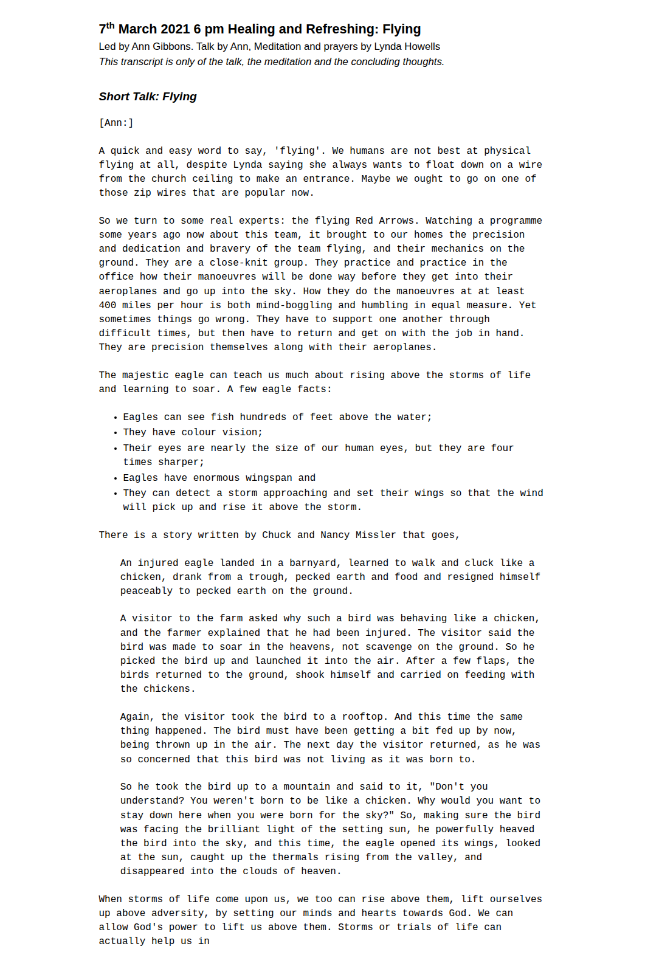7th March 2021 6 pm Healing and Refreshing: Flying
Led by Ann Gibbons. Talk by Ann, Meditation and prayers by Lynda Howells
This transcript is only of the talk, the meditation and the concluding thoughts.
Short Talk: Flying
[Ann:]
A quick and easy word to say, 'flying'. We humans are not best at physical flying at all, despite Lynda saying she always wants to float down on a wire from the church ceiling to make an entrance. Maybe we ought to go on one of those zip wires that are popular now.
So we turn to some real experts: the flying Red Arrows. Watching a programme some years ago now about this team, it brought to our homes the precision and dedication and bravery of the team flying, and their mechanics on the ground. They are a close-knit group. They practice and practice in the office how their manoeuvres will be done way before they get into their aeroplanes and go up into the sky. How they do the manoeuvres at at least 400 miles per hour is both mind-boggling and humbling in equal measure. Yet sometimes things go wrong. They have to support one another through difficult times, but then have to return and get on with the job in hand. They are precision themselves along with their aeroplanes.
The majestic eagle can teach us much about rising above the storms of life and learning to soar. A few eagle facts:
Eagles can see fish hundreds of feet above the water;
They have colour vision;
Their eyes are nearly the size of our human eyes, but they are four times sharper;
Eagles have enormous wingspan and
They can detect a storm approaching and set their wings so that the wind will pick up and rise it above the storm.
There is a story written by Chuck and Nancy Missler that goes,
An injured eagle landed in a barnyard, learned to walk and cluck like a chicken, drank from a trough, pecked earth and food and resigned himself peaceably to pecked earth on the ground.
A visitor to the farm asked why such a bird was behaving like a chicken, and the farmer explained that he had been injured. The visitor said the bird was made to soar in the heavens, not scavenge on the ground. So he picked the bird up and launched it into the air. After a few flaps, the birds returned to the ground, shook himself and carried on feeding with the chickens.
Again, the visitor took the bird to a rooftop. And this time the same thing happened. The bird must have been getting a bit fed up by now, being thrown up in the air. The next day the visitor returned, as he was so concerned that this bird was not living as it was born to.
So he took the bird up to a mountain and said to it, "Don't you understand? You weren't born to be like a chicken. Why would you want to stay down here when you were born for the sky?" So, making sure the bird was facing the brilliant light of the setting sun, he powerfully heaved the bird into the sky, and this time, the eagle opened its wings, looked at the sun, caught up the thermals rising from the valley, and disappeared into the clouds of heaven.
When storms of life come upon us, we too can rise above them, lift ourselves up above adversity, by setting our minds and hearts towards God. We can allow God's power to lift us above them. Storms or trials of life can actually help us in